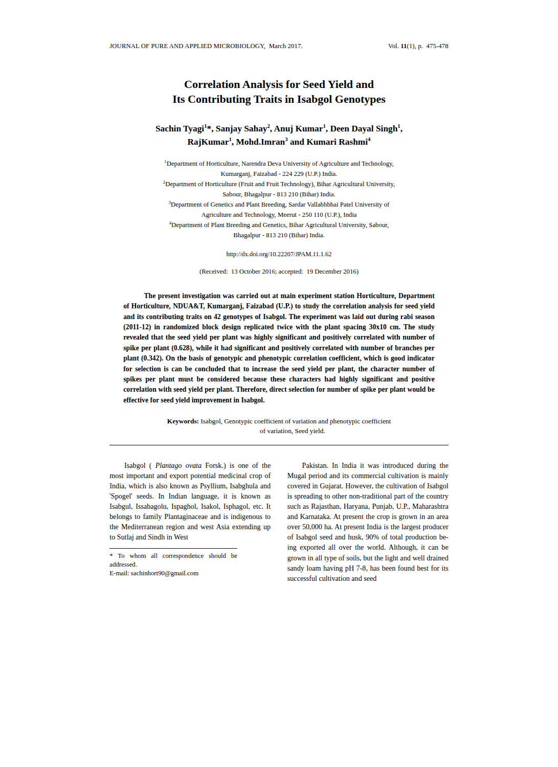JOURNAL OF PURE AND APPLIED MICROBIOLOGY, March 2017. Vol. 11(1), p. 475-478
Correlation Analysis for Seed Yield and
Its Contributing Traits in Isabgol Genotypes
Sachin Tyagi1*, Sanjay Sahay2, Anuj Kumar1, Deen Dayal Singh1,
RajKumar1, Mohd.Imran3 and Kumari Rashmi4
1Department of Horticulture, Narendra Deva University of Agriculture and Technology,
Kumarganj, Faizabad - 224 229 (U.P.) India.
2Department of Horticulture (Fruit and Fruit Technology), Bihar Agricultural University,
Sabour, Bhagalpur - 813 210 (Bihar) India.
3Department of Genetics and Plant Breeding, Sardar Vallabhbhai Patel University of
Agriculture and Technology, Meerut - 250 110 (U.P.), India
4Department of Plant Breeding and Genetics, Bihar Agricultural University, Sabour,
Bhagalpur - 813 210 (Bihar) India.
http://dx.doi.org/10.22207/JPAM.11.1.62
(Received: 13 October 2016; accepted: 19 December 2016)
The present investigation was carried out at main experiment station Horticulture, Department of Horticulture, NDUA&T, Kumarganj, Faizabad (U.P.) to study the correlation analysis for seed yield and its contributing traits on 42 genotypes of Isabgol. The experiment was laid out during rabi season (2011-12) in randomized block design replicated twice with the plant spacing 30x10 cm. The study revealed that the seed yield per plant was highly significant and positively correlated with number of spike per plant (0.628), while it had significant and positively correlated with number of branches per plant (0.342). On the basis of genotypic and phenotypic correlation coefficient, which is good indicator for selection is can be concluded that to increase the seed yield per plant, the character number of spikes per plant must be considered because these characters had highly significant and positive correlation with seed yield per plant. Therefore, direct selection for number of spike per plant would be effective for seed yield improvement in Isabgol.
Keywords: Isabgol, Genotypic coefficient of variation and phenotypic coefficient of variation, Seed yield.
Isabgol ( Plantago ovata Forsk.) is one of the most important and export potential medicinal crop of India, which is also known as Psyllium, Isabghula and 'Spogel' seeds. In Indian language, it is known as Isabgul, Issabagolu, Ispaghol, Isakol, Isphagol, etc. It belongs to family Plantaginaceae and is indigenous to the Mediterranean region and west Asia extending up to Sutlaj and Sindh in West
* To whom all correspondence should be addressed.
E-mail: sachinhort90@gmail.com
Pakistan. In India it was introduced during the Mugal period and its commercial cultivation is mainly covered in Gujarat. However, the cultivation of Isabgol is spreading to other non-traditional part of the country such as Rajasthan, Haryana, Punjab, U.P., Maharashtra and Karnataka. At present the crop is grown in an area over 50,000 ha. At present India is the largest producer of Isabgol seed and husk, 90% of total production being exported all over the world. Although, it can be grown in all type of soils, but the light and well drained sandy loam having pH 7-8, has been found best for its successful cultivation and seed